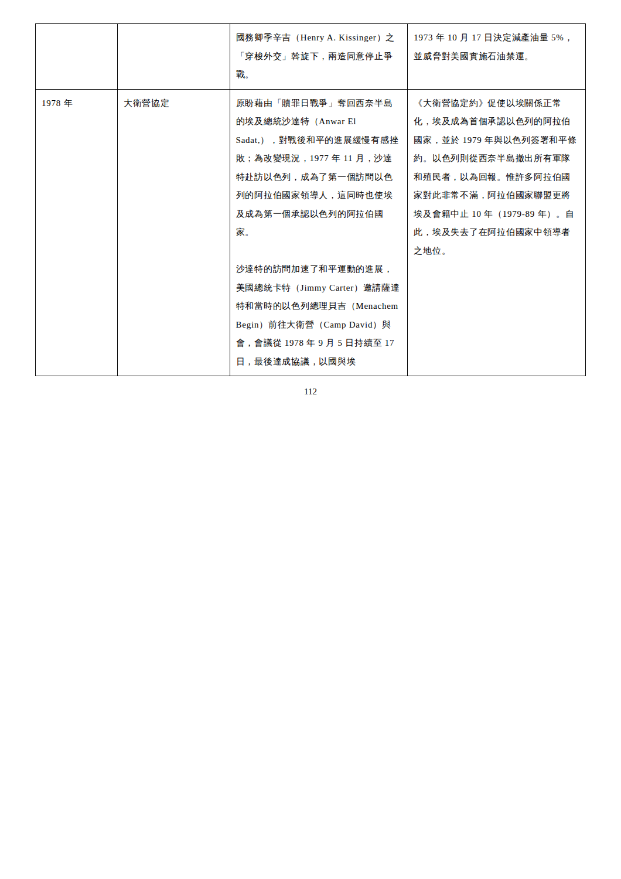| | | 國務卿季辛吉（Henry A. Kissinger）之「穿梭外交」斡旋下，兩造同意停止爭戰。 | 1973 年 10 月 17 日決定減產油量 5%，並威脅對美國實施石油禁運。 |
| 1978 年 | 大衛營協定 | 原盼藉由「贖罪日戰爭」奪回西奈半島的埃及總統沙達特（Anwar El Sadat,），對戰後和平的進展緩慢有感挫敗；為改變現況，1977 年 11 月，沙達特赴訪以色列，成為了第一個訪問以色列的阿拉伯國家領導人，這同時也使埃及成為第一個承認以色列的阿拉伯國家。 沙達特的訪問加速了和平運動的進展，美國總統卡特（Jimmy Carter）邀請薩達特和當時的以色列總理貝吉（Menachem Begin）前往大衛營（Camp David）與會，會議從 1978 年 9 月 5 日持續至 17 日，最後達成協議，以國與埃 | 《大衛營協定約》促使以埃關係正常化，埃及成為首個承認以色列的阿拉伯國家，並於 1979 年與以色列簽署和平條約。以色列則從西奈半島撤出所有軍隊和殖民者，以為回報。惟許多阿拉伯國家對此非常不滿，阿拉伯國家聯盟更將埃及會籍中止 10 年（1979-89 年）。自此，埃及失去了在阿拉伯國家中領導者之地位。 |
112